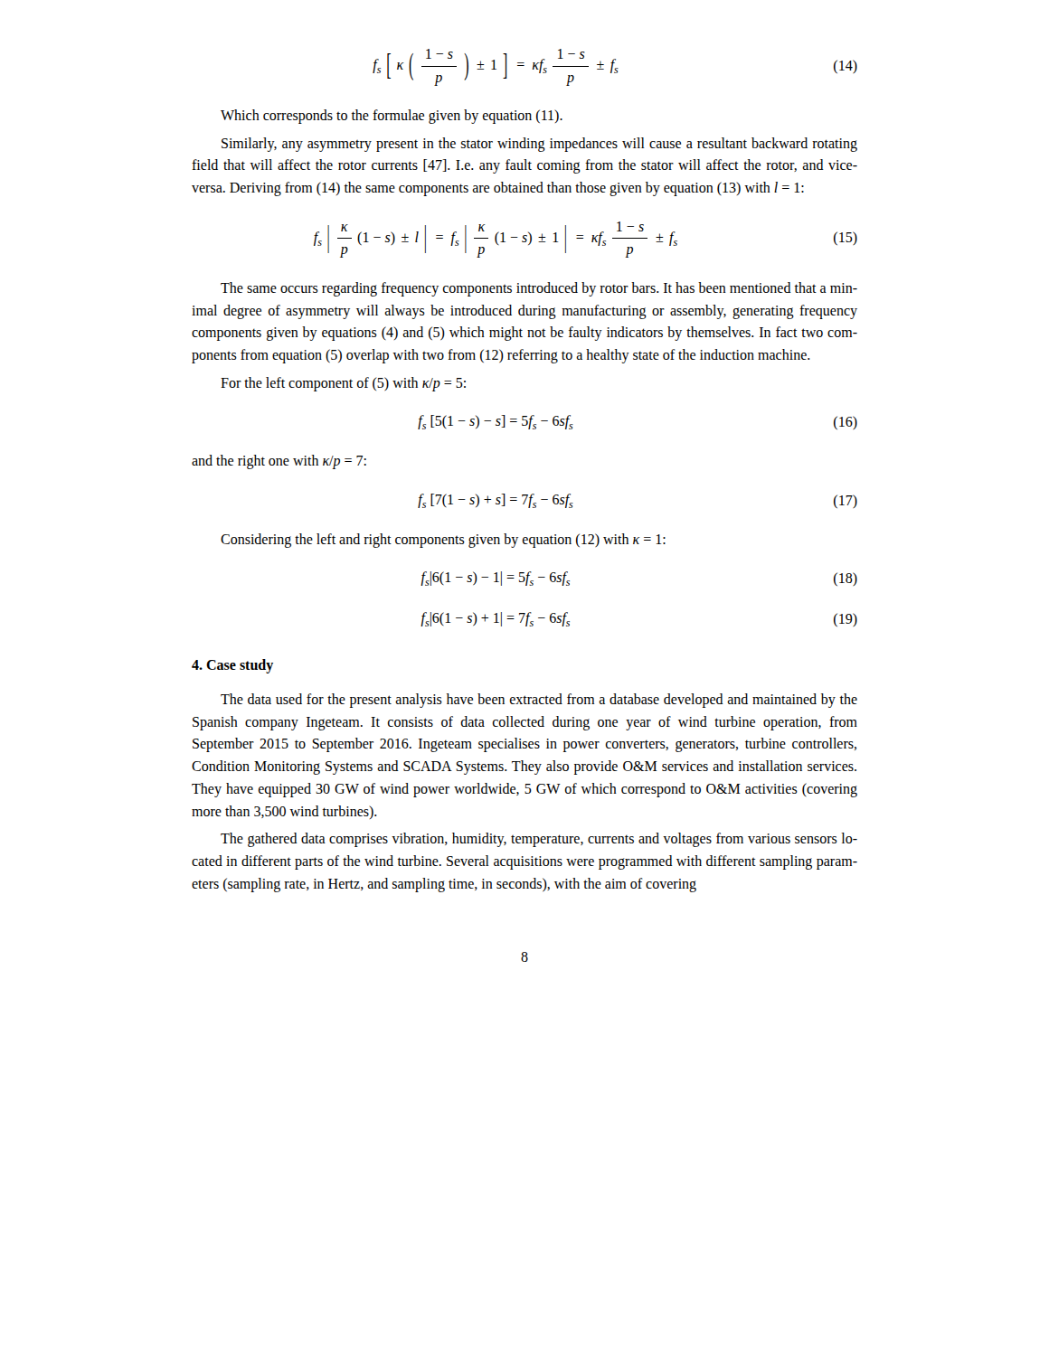fs [ κ ( 1 − s p ) ± 1 ] = κfs 1 − s p ± fs
(14)
Which corresponds to the formulae given by equation (11).
Similarly, any asymmetry present in the stator winding impedances will cause a resultant backward rotating field that will affect the rotor currents [47]. I.e. any fault coming from the stator will affect the rotor, and vice-versa. Deriving from (14) the same components are obtained than those given by equation (13) with l = 1:
fs | κp (1 − s) ± l | = fs | κp (1 − s) ± 1 | = κfs 1 − s p ± fs
(15)
The same occurs regarding frequency components introduced by rotor bars. It has been mentioned that a minimal degree of asymmetry will always be introduced during manufacturing or assembly, generating frequency components given by equations (4) and (5) which might not be faulty indicators by themselves. In fact two components from equation (5) overlap with two from (12) referring to a healthy state of the induction machine.
For the left component of (5) with κ/p = 5:
fs [5(1 − s) − s] = 5fs − 6sfs
(16)
and the right one with κ/p = 7:
fs [7(1 − s) + s] = 7fs − 6sfs
(17)
Considering the left and right components given by equation (12) with κ = 1:
fs|6(1 − s) − 1| = 5fs − 6sfs
(18)
fs|6(1 − s) + 1| = 7fs − 6sfs
(19)
4. Case study
The data used for the present analysis have been extracted from a database developed and maintained by the Spanish company Ingeteam. It consists of data collected during one year of wind turbine operation, from September 2015 to September 2016. Ingeteam specialises in power converters, generators, turbine controllers, Condition Monitoring Systems and SCADA Systems. They also provide O&M services and installation services. They have equipped 30 GW of wind power worldwide, 5 GW of which correspond to O&M activities (covering more than 3,500 wind turbines).
The gathered data comprises vibration, humidity, temperature, currents and voltages from various sensors located in different parts of the wind turbine. Several acquisitions were programmed with different sampling parameters (sampling rate, in Hertz, and sampling time, in seconds), with the aim of covering
8